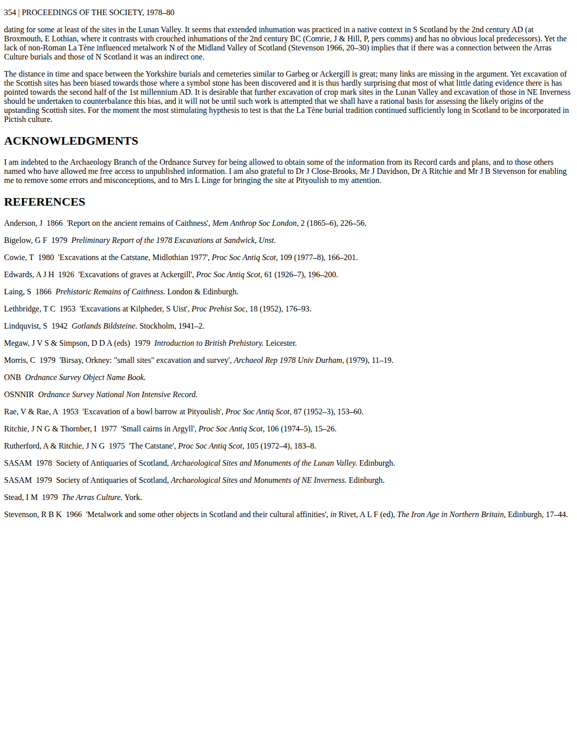354 | PROCEEDINGS OF THE SOCIETY, 1978–80
dating for some at least of the sites in the Lunan Valley. It seems that extended inhumation was practiced in a native context in S Scotland by the 2nd century AD (at Broxmouth, E Lothian, where it contrasts with crouched inhumations of the 2nd century BC (Comrie, J & Hill, P, pers comms) and has no obvious local predecessors). Yet the lack of non-Roman La Tène influenced metalwork N of the Midland Valley of Scotland (Stevenson 1966, 20–30) implies that if there was a connection between the Arras Culture burials and those of N Scotland it was an indirect one.
The distance in time and space between the Yorkshire burials and cemeteries similar to Garbeg or Ackergill is great; many links are missing in the argument. Yet excavation of the Scottish sites has been biased towards those where a symbol stone has been discovered and it is thus hardly surprising that most of what little dating evidence there is has pointed towards the second half of the 1st millennium AD. It is desirable that further excavation of crop mark sites in the Lunan Valley and excavation of those in NE Inverness should be undertaken to counterbalance this bias, and it will not be until such work is attempted that we shall have a rational basis for assessing the likely origins of the upstanding Scottish sites. For the moment the most stimulating hypthesis to test is that the La Tène burial tradition continued sufficiently long in Scotland to be incorporated in Pictish culture.
ACKNOWLEDGMENTS
I am indebted to the Archaeology Branch of the Ordnance Survey for being allowed to obtain some of the information from its Record cards and plans, and to those others named who have allowed me free access to unpublished information. I am also grateful to Dr J Close-Brooks, Mr J Davidson, Dr A Ritchie and Mr J B Stevenson for enabling me to remove some errors and misconceptions, and to Mrs L Linge for bringing the site at Pityoulish to my attention.
REFERENCES
Anderson, J 1866 'Report on the ancient remains of Caithness', Mem Anthrop Soc London, 2 (1865–6), 226–56.
Bigelow, G F 1979 Preliminary Report of the 1978 Excavations at Sandwick, Unst.
Cowie, T 1980 'Excavations at the Catstane, Midlothian 1977', Proc Soc Antiq Scot, 109 (1977–8), 166–201.
Edwards, A J H 1926 'Excavations of graves at Ackergill', Proc Soc Antiq Scot, 61 (1926–7), 196–200.
Laing, S 1866 Prehistoric Remains of Caithness. London & Edinburgh.
Lethbridge, T C 1953 'Excavations at Kilpheder, S Uist', Proc Prehist Soc, 18 (1952), 176–93.
Lindquvist, S 1942 Gotlands Bildsteine. Stockholm, 1941–2.
Megaw, J V S & Simpson, D D A (eds) 1979 Introduction to British Prehistory. Leicester.
Morris, C 1979 'Birsay, Orkney: "small sites" excavation and survey', Archaeol Rep 1978 Univ Durham, (1979), 11–19.
ONB Ordnance Survey Object Name Book.
OSNNIR Ordnance Survey National Non Intensive Record.
Rae, V & Rae, A 1953 'Excavation of a bowl barrow at Pityoulish', Proc Soc Antiq Scot, 87 (1952–3), 153–60.
Ritchie, J N G & Thornber, I 1977 'Small cairns in Argyll', Proc Soc Antiq Scot, 106 (1974–5), 15–26.
Rutherford, A & Ritchie, J N G 1975 'The Catstane', Proc Soc Antiq Scot, 105 (1972–4), 183–8.
SASAM 1978 Society of Antiquaries of Scotland, Archaeological Sites and Monuments of the Lunan Valley. Edinburgh.
SASAM 1979 Society of Antiquaries of Scotland, Archaeological Sites and Monuments of NE Inverness. Edinburgh.
Stead, I M 1979 The Arras Culture. York.
Stevenson, R B K 1966 'Metalwork and some other objects in Scotland and their cultural affinities', in Rivet, A L F (ed), The Iron Age in Northern Britain, Edinburgh, 17–44.